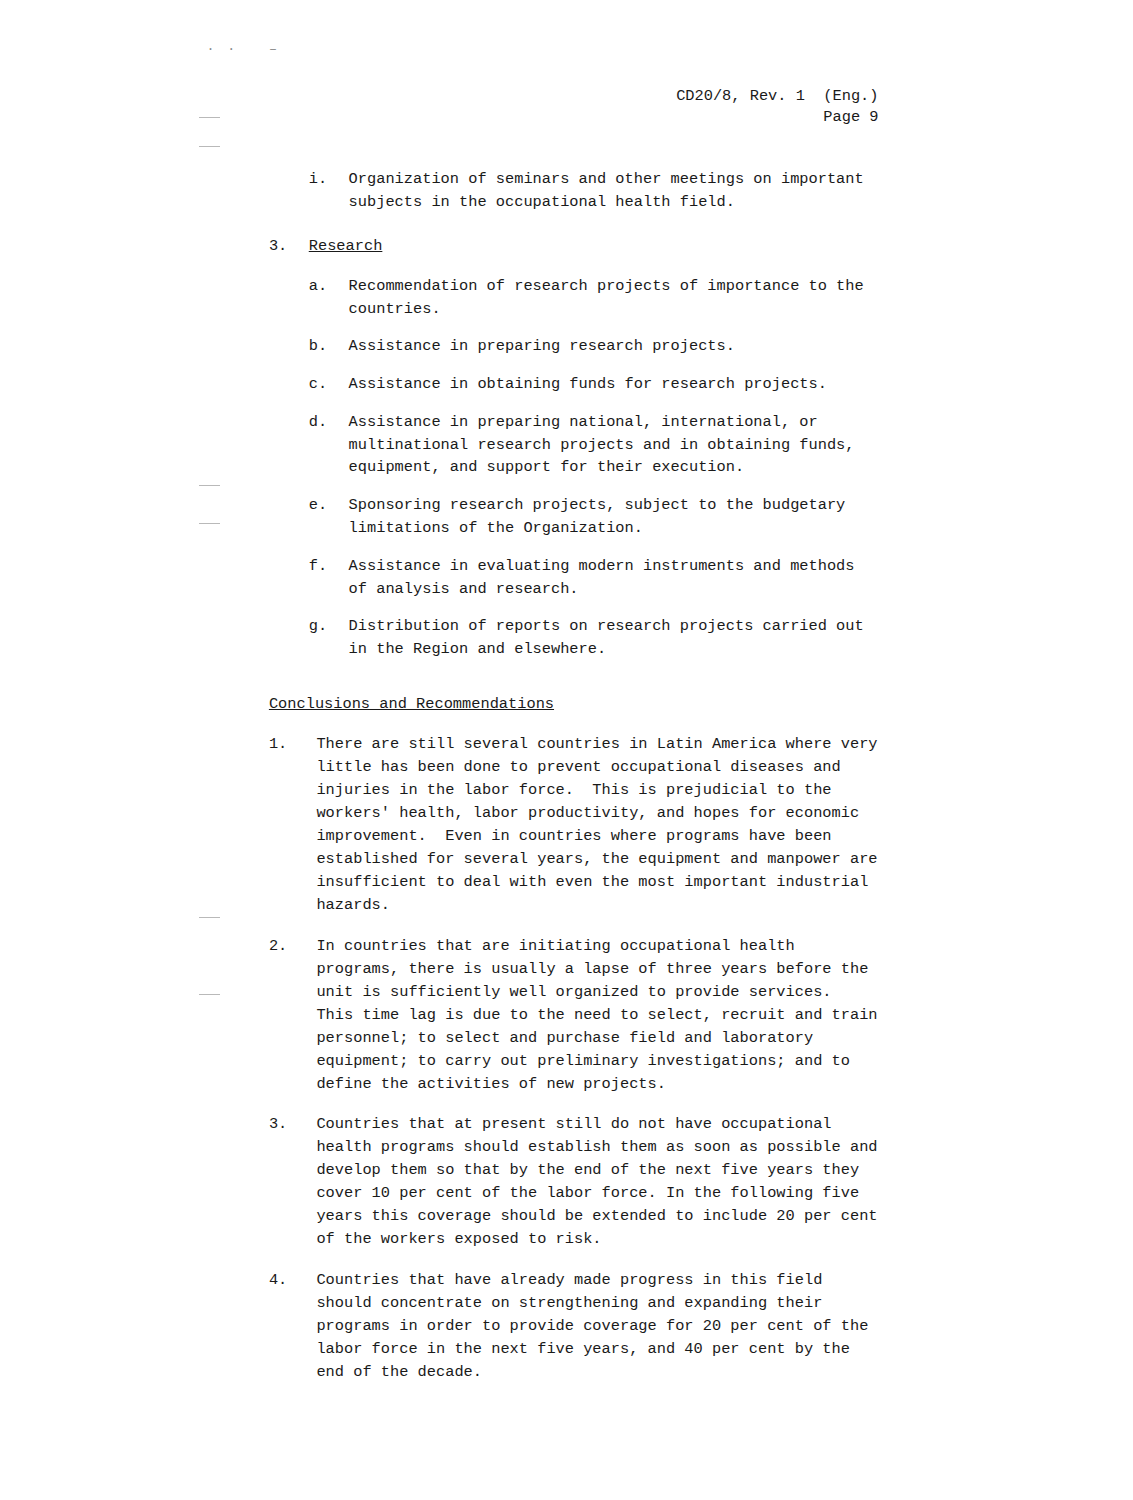· · –
CD20/8, Rev. 1 (Eng.) Page 9
i. Organization of seminars and other meetings on important subjects in the occupational health field.
3. Research
a. Recommendation of research projects of importance to the countries.
b. Assistance in preparing research projects.
c. Assistance in obtaining funds for research projects.
d. Assistance in preparing national, international, or multinational research projects and in obtaining funds, equipment, and support for their execution.
e. Sponsoring research projects, subject to the budgetary limitations of the Organization.
f. Assistance in evaluating modern instruments and methods of analysis and research.
g. Distribution of reports on research projects carried out in the Region and elsewhere.
Conclusions and Recommendations
1. There are still several countries in Latin America where very little has been done to prevent occupational diseases and injuries in the labor force. This is prejudicial to the workers' health, labor productivity, and hopes for economic improvement. Even in countries where programs have been established for several years, the equipment and manpower are insufficient to deal with even the most important industrial hazards.
2. In countries that are initiating occupational health programs, there is usually a lapse of three years before the unit is sufficiently well organized to provide services. This time lag is due to the need to select, recruit and train personnel; to select and purchase field and laboratory equipment; to carry out preliminary investigations; and to define the activities of new projects.
3. Countries that at present still do not have occupational health programs should establish them as soon as possible and develop them so that by the end of the next five years they cover 10 per cent of the labor force. In the following five years this coverage should be extended to include 20 per cent of the workers exposed to risk.
4. Countries that have already made progress in this field should concentrate on strengthening and expanding their programs in order to provide coverage for 20 per cent of the labor force in the next five years, and 40 per cent by the end of the decade.